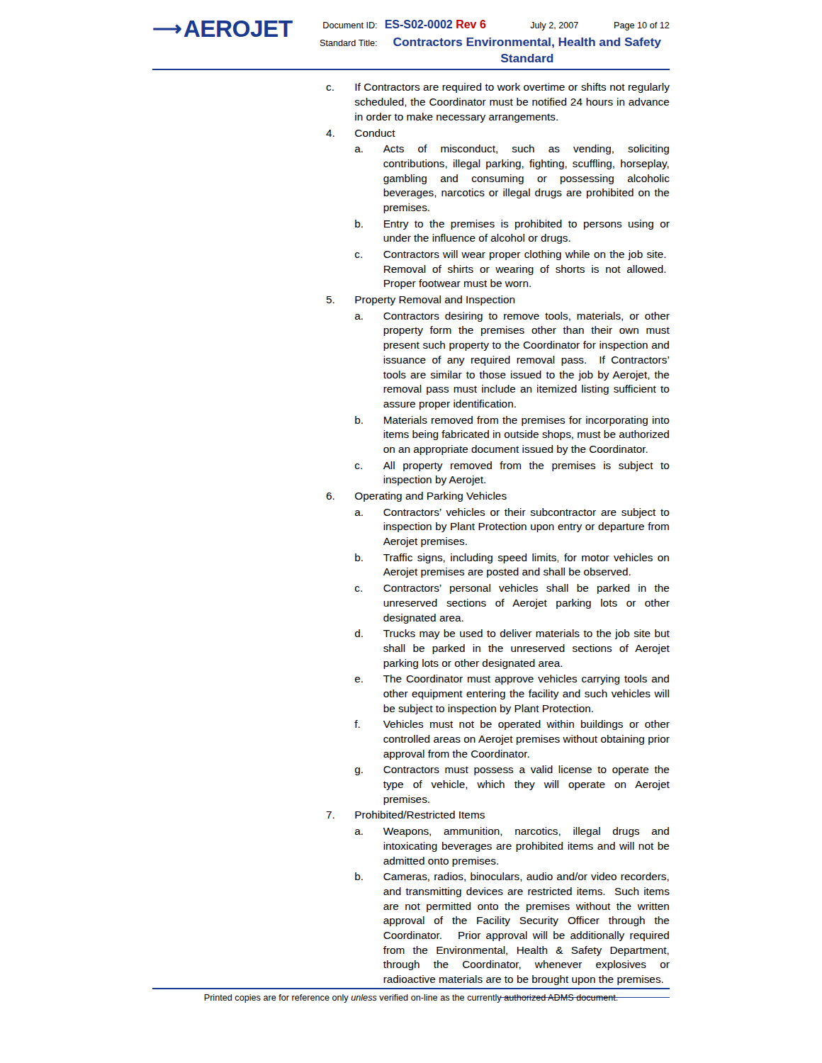| ⟶ AEROJET | Document ID: ES-S02-0002 Rev 6 July 2, 2007 Page 10 of 12 |
| Standard Title: Contractors Environmental, Health and Safety Standard |
c. If Contractors are required to work overtime or shifts not regularly scheduled, the Coordinator must be notified 24 hours in advance in order to make necessary arrangements.
4.
Conduct
a. Acts of misconduct, such as vending, soliciting contributions, illegal parking, fighting, scuffling, horseplay, gambling and consuming or possessing alcoholic beverages, narcotics or illegal drugs are prohibited on the premises.
b. Entry to the premises is prohibited to persons using or under the influence of alcohol or drugs.
c. Contractors will wear proper clothing while on the job site. Removal of shirts or wearing of shorts is not allowed. Proper footwear must be worn.
5.
Property Removal and Inspection
a. Contractors desiring to remove tools, materials, or other property form the premises other than their own must present such property to the Coordinator for inspection and issuance of any required removal pass. If Contractors’ tools are similar to those issued to the job by Aerojet, the removal pass must include an itemized listing sufficient to assure proper identification.
b. Materials removed from the premises for incorporating into items being fabricated in outside shops, must be authorized on an appropriate document issued by the Coordinator.
c. All property removed from the premises is subject to inspection by Aerojet.
6.
Operating and Parking Vehicles
a. Contractors’ vehicles or their subcontractor are subject to inspection by Plant Protection upon entry or departure from Aerojet premises.
b. Traffic signs, including speed limits, for motor vehicles on Aerojet premises are posted and shall be observed.
c. Contractors’ personal vehicles shall be parked in the unreserved sections of Aerojet parking lots or other designated area.
d. Trucks may be used to deliver materials to the job site but shall be parked in the unreserved sections of Aerojet parking lots or other designated area.
e. The Coordinator must approve vehicles carrying tools and other equipment entering the facility and such vehicles will be subject to inspection by Plant Protection.
f. Vehicles must not be operated within buildings or other controlled areas on Aerojet premises without obtaining prior approval from the Coordinator.
g. Contractors must possess a valid license to operate the type of vehicle, which they will operate on Aerojet premises.
7.
Prohibited/Restricted Items
a. Weapons, ammunition, narcotics, illegal drugs and intoxicating beverages are prohibited items and will not be admitted onto premises.
b. Cameras, radios, binoculars, audio and/or video recorders, and transmitting devices are restricted items. Such items are not permitted onto the premises without the written approval of the Facility Security Officer through the Coordinator. Prior approval will be additionally required from the Environmental, Health & Safety Department, through the Coordinator, whenever explosives or radioactive materials are to be brought upon the premises.
Printed copies are for reference only unless verified on-line as the currently authorized ADMS document.